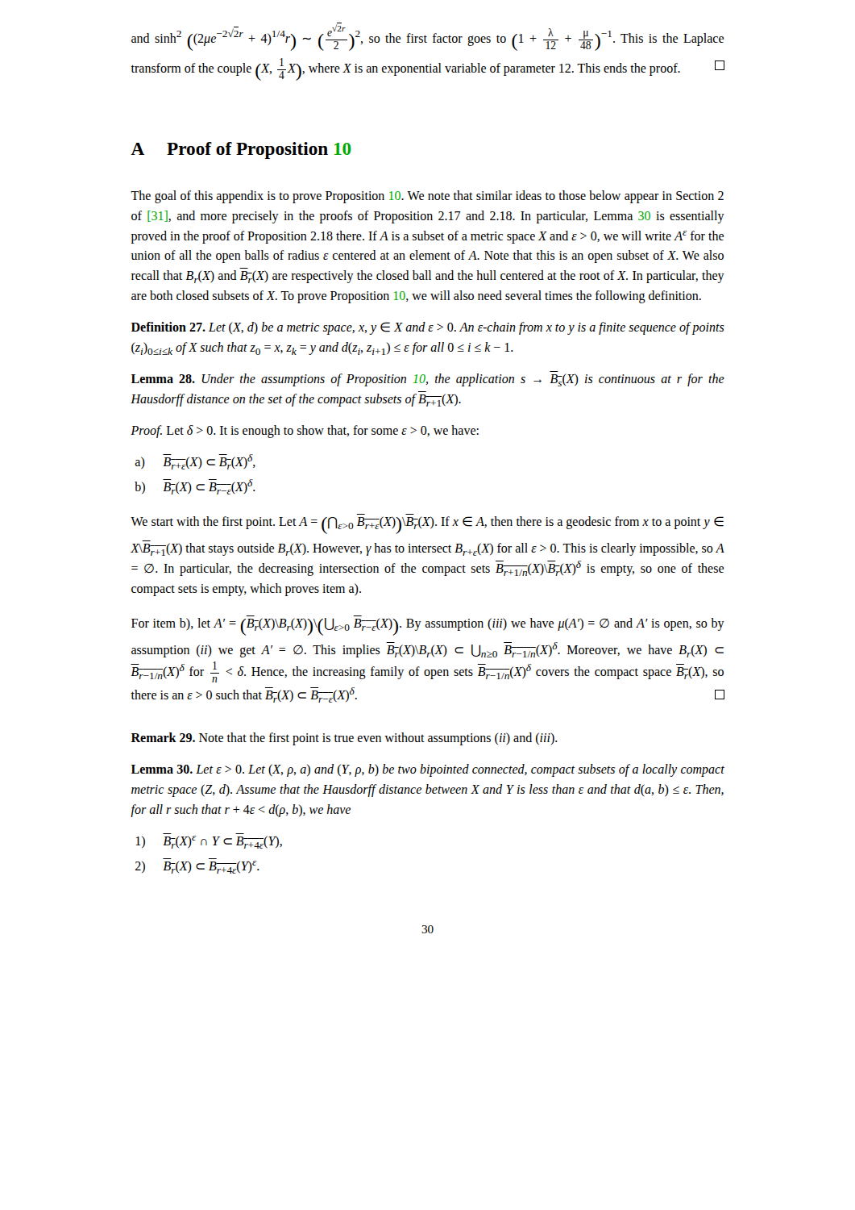and sinh2 ((2μe−2√2 r + 4)1/4r) ∼ (e√2 r 2)2, so the first factor goes to (1 + λ 12 + μ 48)−1. This is the Laplace transform of the couple (X, 14 X), where X is an exponential variable of parameter 12. This ends the proof.
AProof of Proposition 10
The goal of this appendix is to prove Proposition 10. We note that similar ideas to those below appear in Section 2 of [31], and more precisely in the proofs of Proposition 2.17 and 2.18. In particular, Lemma 30 is essentially proved in the proof of Proposition 2.18 there. If A is a subset of a metric space X and ε > 0, we will write Aε for the union of all the open balls of radius ε centered at an element of A. Note that this is an open subset of X. We also recall that Br(X) and Br(X) are respectively the closed ball and the hull centered at the root of X. In particular, they are both closed subsets of X. To prove Proposition 10, we will also need several times the following definition.
Definition 27. Let (X, d) be a metric space, x, y ∈ X and ε > 0. An ε-chain from x to y is a finite sequence of points (zi)0≤i≤k of X such that z0 = x, zk = y and d(zi, zi+1) ≤ ε for all 0 ≤ i ≤ k − 1.
Lemma 28. Under the assumptions of Proposition 10, the application s → Bs(X) is continuous at r for the Hausdorff distance on the set of the compact subsets of Br+1(X).
Proof. Let δ > 0. It is enough to show that, for some ε > 0, we have:
a) Br+ε(X) ⊂ Br(X)δ,
b) Br(X) ⊂ Br−ε(X)δ.
We start with the first point. Let A = (⋂ε>0 Br+ε(X))\Br(X). If x ∈ A, then there is a geodesic from x to a point y ∈ X\Br+1(X) that stays outside Br(X). However, γ has to intersect Br+ε(X) for all ε > 0. This is clearly impossible, so A = ∅. In particular, the decreasing intersection of the compact sets Br+1/n(X)\Br(X)δ is empty, so one of these compact sets is empty, which proves item a).
For item b), let A′ = (Br(X)\Br(X))\(⋃ε>0 Br−ε(X)). By assumption (iii) we have μ(A′) = ∅ and A′ is open, so by assumption (ii) we get A′ = ∅. This implies Br(X)\Br(X) ⊂ ⋃n≥0 Br−1/n(X)δ. Moreover, we have Br(X) ⊂ Br−1/n(X)δ for 1 n < δ. Hence, the increasing family of open sets Br−1/n(X)δ covers the compact space Br(X), so there is an ε > 0 such that Br(X) ⊂ Br−ε(X)δ.
Remark 29. Note that the first point is true even without assumptions (ii) and (iii).
Lemma 30. Let ε > 0. Let (X, ρ, a) and (Y, ρ, b) be two bipointed connected, compact subsets of a locally compact metric space (Z, d). Assume that the Hausdorff distance between X and Y is less than ε and that d(a, b) ≤ ε. Then, for all r such that r + 4ε < d(ρ, b), we have
1) Br(X)ε ∩ Y ⊂ Br+4ε(Y),
2) Br(X) ⊂ Br+4ε(Y)ε.
30